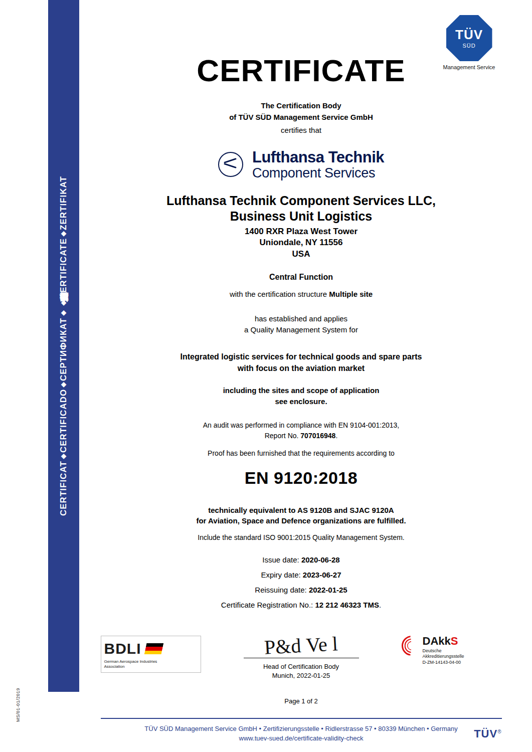CERTIFICAT ◆ CERTIFICADO ◆ СЕРТИФИКАТ ◆ 認證證書 ◆ CERTIFICATE ◆ ZERTIFIKAT
MS/01-01/2019
TÜV
SÜD
Management Service
CERTIFICATE
The Certification Body
of TÜV SÜD Management Service GmbH
certifies that
Lufthansa Technik
Component Services
Lufthansa Technik Component Services LLC,
Business Unit Logistics
1400 RXR Plaza West Tower
Uniondale, NY 11556
USA
Central Function
with the certification structure Multiple site
has established and applies
a Quality Management System for
Integrated logistic services for technical goods and spare parts
with focus on the aviation market
including the sites and scope of application
see enclosure.
An audit was performed in compliance with EN 9104-001:2013,
Report No. 707016948.
Proof has been furnished that the requirements according to
EN 9120:2018
technically equivalent to AS 9120B and SJAC 9120A
for Aviation, Space and Defence organizations are fulfilled.
Include the standard ISO 9001:2015 Quality Management System.
Issue date: 2020-06-28
Expiry date: 2023-06-27
Reissuing date: 2022-01-25
Certificate Registration No.: 12 212 46323 TMS.
BDLI
German Aerospace Industries
Association
P&d Ve l
Head of Certification Body
Munich, 2022-01-25
DAkkS
Deutsche
Akkreditierungsstelle
D-ZM-14143-04-00
Page 1 of 2
TÜV SÜD Management Service GmbH • Zertifizierungsstelle • Ridlerstrasse 57 • 80339 München • Germany
www.tuev-sued.de/certificate-validity-check
TÜV®